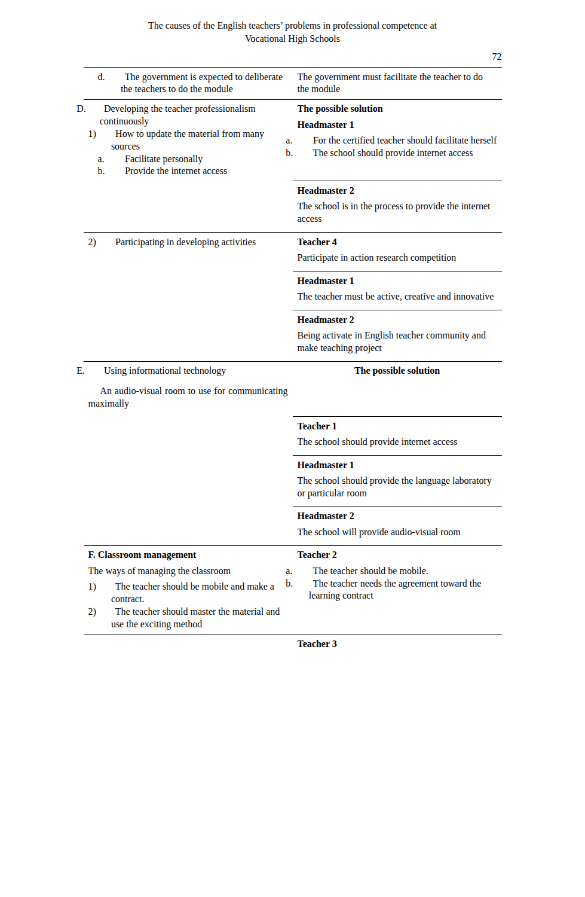The causes of the English teachers’ problems in professional competence at
Vocational High Schools
72
| d. The government is expected to deliberate the teachers to do the module | The government must facilitate the teacher to do the module |
| D. Developing the teacher professionalism continuously 1) How to update the material from many sources a. Facilitate personally b. Provide the internet access | The possible solution Headmaster 1 a. For the certified teacher should facilitate herself b. The school should provide internet access |
| | Headmaster 2 The school is in the process to provide the internet access |
| 2) Participating in developing activities | Teacher 4 Participate in action research competition |
| | Headmaster 1 The teacher must be active, creative and innovative |
| | Headmaster 2 Being activate in English teacher community and make teaching project |
| E. Using informational technology An audio-visual room to use for communicating maximally | The possible solution |
| | Teacher 1 The school should provide internet access |
| | Headmaster 1 The school should provide the language laboratory or particular room |
| | Headmaster 2 The school will provide audio-visual room |
| F. Classroom management The ways of managing the classroom 1) The teacher should be mobile and make a contract. 2) The teacher should master the material and use the exciting method | Teacher 2 a. The teacher should be mobile. b. The teacher needs the agreement toward the learning contract |
| | Teacher 3 |